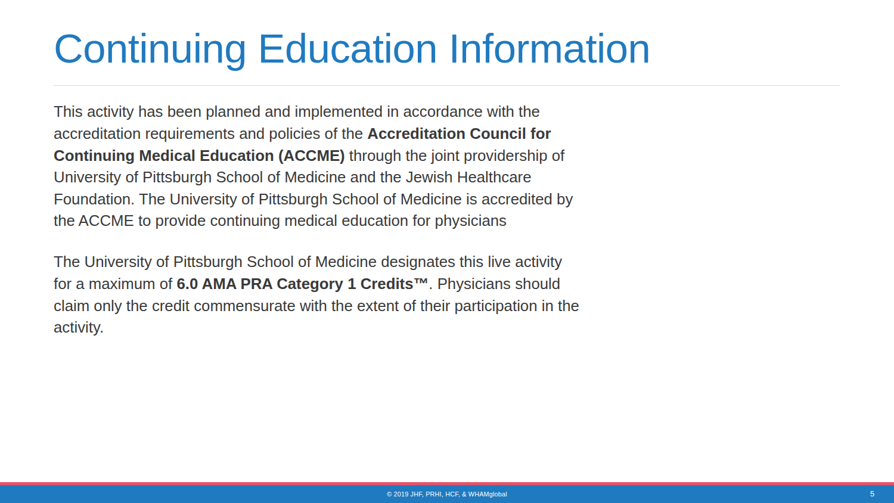Continuing Education Information
This activity has been planned and implemented in accordance with the accreditation requirements and policies of the Accreditation Council for Continuing Medical Education (ACCME) through the joint providership of University of Pittsburgh School of Medicine and the Jewish Healthcare Foundation. The University of Pittsburgh School of Medicine is accredited by the ACCME to provide continuing medical education for physicians
The University of Pittsburgh School of Medicine designates this live activity for a maximum of 6.0 AMA PRA Category 1 Credits™. Physicians should claim only the credit commensurate with the extent of their participation in the activity.
© 2019 JHF, PRHI, HCF, & WHAMglobal 5